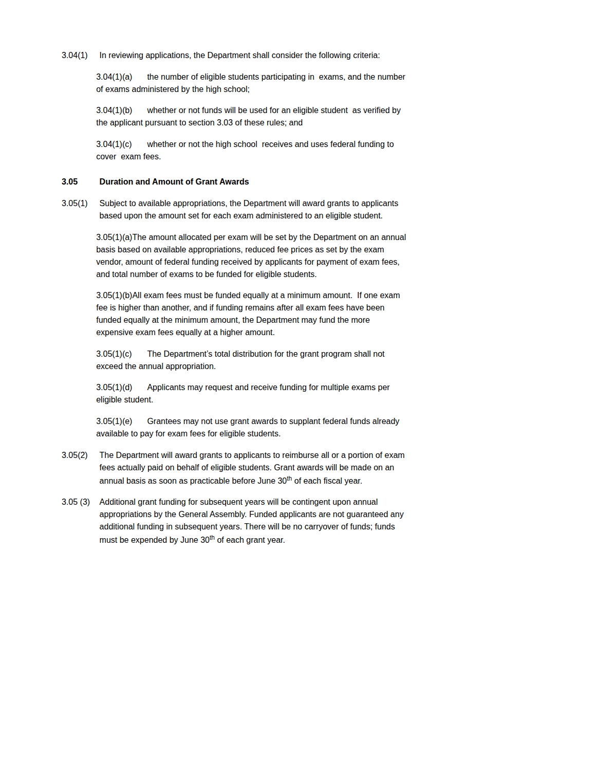3.04(1)
In reviewing applications, the Department shall consider the following criteria:
3.04(1)(a) the number of eligible students participating in exams, and the number of exams administered by the high school;
3.04(1)(b) whether or not funds will be used for an eligible student as verified by the applicant pursuant to section 3.03 of these rules; and
3.04(1)(c) whether or not the high school receives and uses federal funding to cover exam fees.
3.05 Duration and Amount of Grant Awards
3.05(1)
Subject to available appropriations, the Department will award grants to applicants based upon the amount set for each exam administered to an eligible student.
3.05(1)(a)The amount allocated per exam will be set by the Department on an annual basis based on available appropriations, reduced fee prices as set by the exam vendor, amount of federal funding received by applicants for payment of exam fees, and total number of exams to be funded for eligible students.
3.05(1)(b)All exam fees must be funded equally at a minimum amount. If one exam fee is higher than another, and if funding remains after all exam fees have been funded equally at the minimum amount, the Department may fund the more expensive exam fees equally at a higher amount.
3.05(1)(c) The Department’s total distribution for the grant program shall not exceed the annual appropriation.
3.05(1)(d) Applicants may request and receive funding for multiple exams per eligible student.
3.05(1)(e) Grantees may not use grant awards to supplant federal funds already available to pay for exam fees for eligible students.
3.05(2)
The Department will award grants to applicants to reimburse all or a portion of exam fees actually paid on behalf of eligible students. Grant awards will be made on an annual basis as soon as practicable before June 30th of each fiscal year.
3.05 (3)
Additional grant funding for subsequent years will be contingent upon annual appropriations by the General Assembly. Funded applicants are not guaranteed any additional funding in subsequent years. There will be no carryover of funds; funds must be expended by June 30th of each grant year.